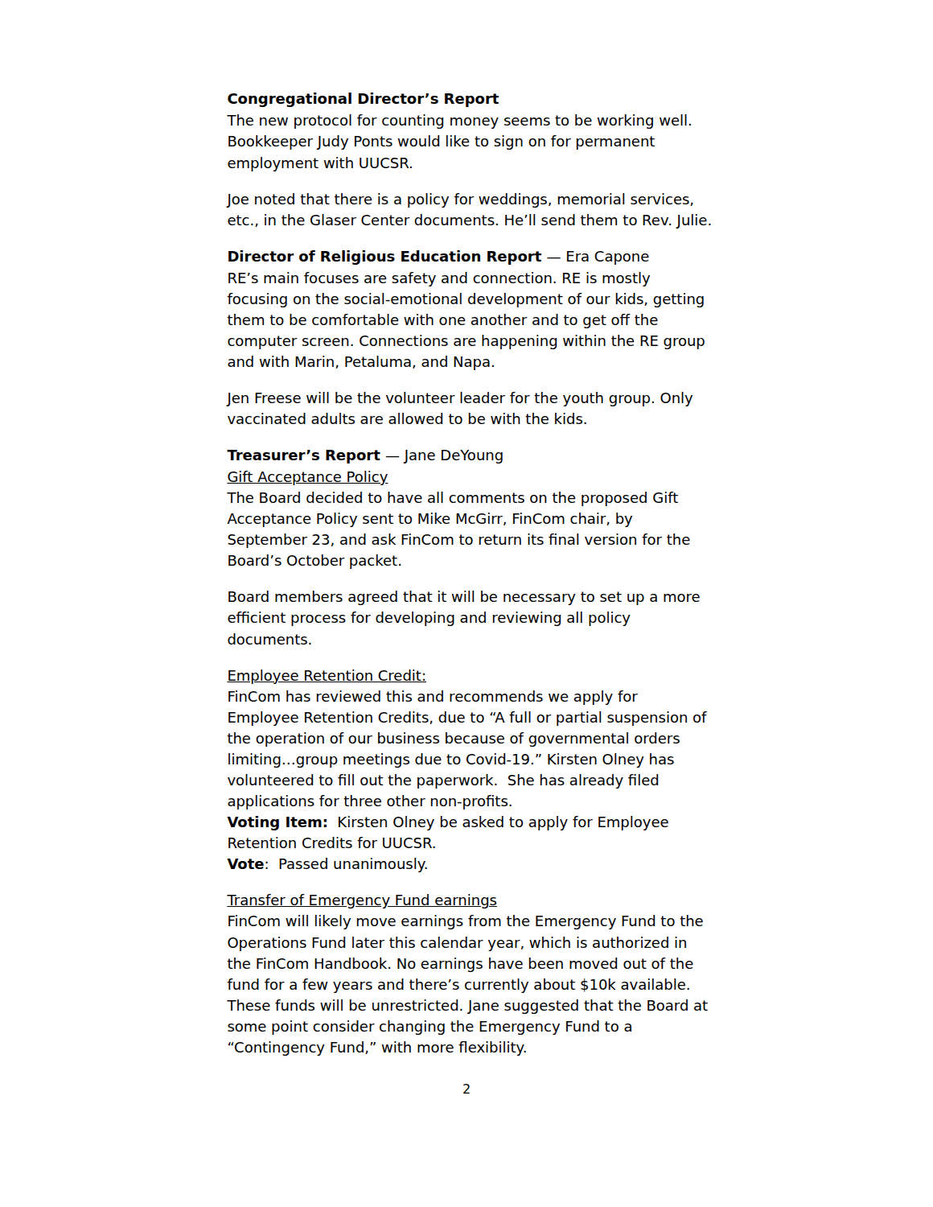Congregational Director’s Report
The new protocol for counting money seems to be working well. Bookkeeper Judy Ponts would like to sign on for permanent employment with UUCSR.
Joe noted that there is a policy for weddings, memorial services, etc., in the Glaser Center documents. He’ll send them to Rev. Julie.
Director of Religious Education Report — Era Capone
RE’s main focuses are safety and connection. RE is mostly focusing on the social-emotional development of our kids, getting them to be comfortable with one another and to get off the computer screen. Connections are happening within the RE group and with Marin, Petaluma, and Napa.
Jen Freese will be the volunteer leader for the youth group. Only vaccinated adults are allowed to be with the kids.
Treasurer’s Report — Jane DeYoung
Gift Acceptance Policy
The Board decided to have all comments on the proposed Gift Acceptance Policy sent to Mike McGirr, FinCom chair, by September 23, and ask FinCom to return its final version for the Board’s October packet.
Board members agreed that it will be necessary to set up a more efficient process for developing and reviewing all policy documents.
Employee Retention Credit:
FinCom has reviewed this and recommends we apply for Employee Retention Credits, due to “A full or partial suspension of the operation of our business because of governmental orders limiting…group meetings due to Covid-19.” Kirsten Olney has volunteered to fill out the paperwork. She has already filed applications for three other non-profits.
Voting Item: Kirsten Olney be asked to apply for Employee Retention Credits for UUCSR.
Vote: Passed unanimously.
Transfer of Emergency Fund earnings
FinCom will likely move earnings from the Emergency Fund to the Operations Fund later this calendar year, which is authorized in the FinCom Handbook. No earnings have been moved out of the fund for a few years and there’s currently about $10k available. These funds will be unrestricted. Jane suggested that the Board at some point consider changing the Emergency Fund to a “Contingency Fund,” with more flexibility.
2